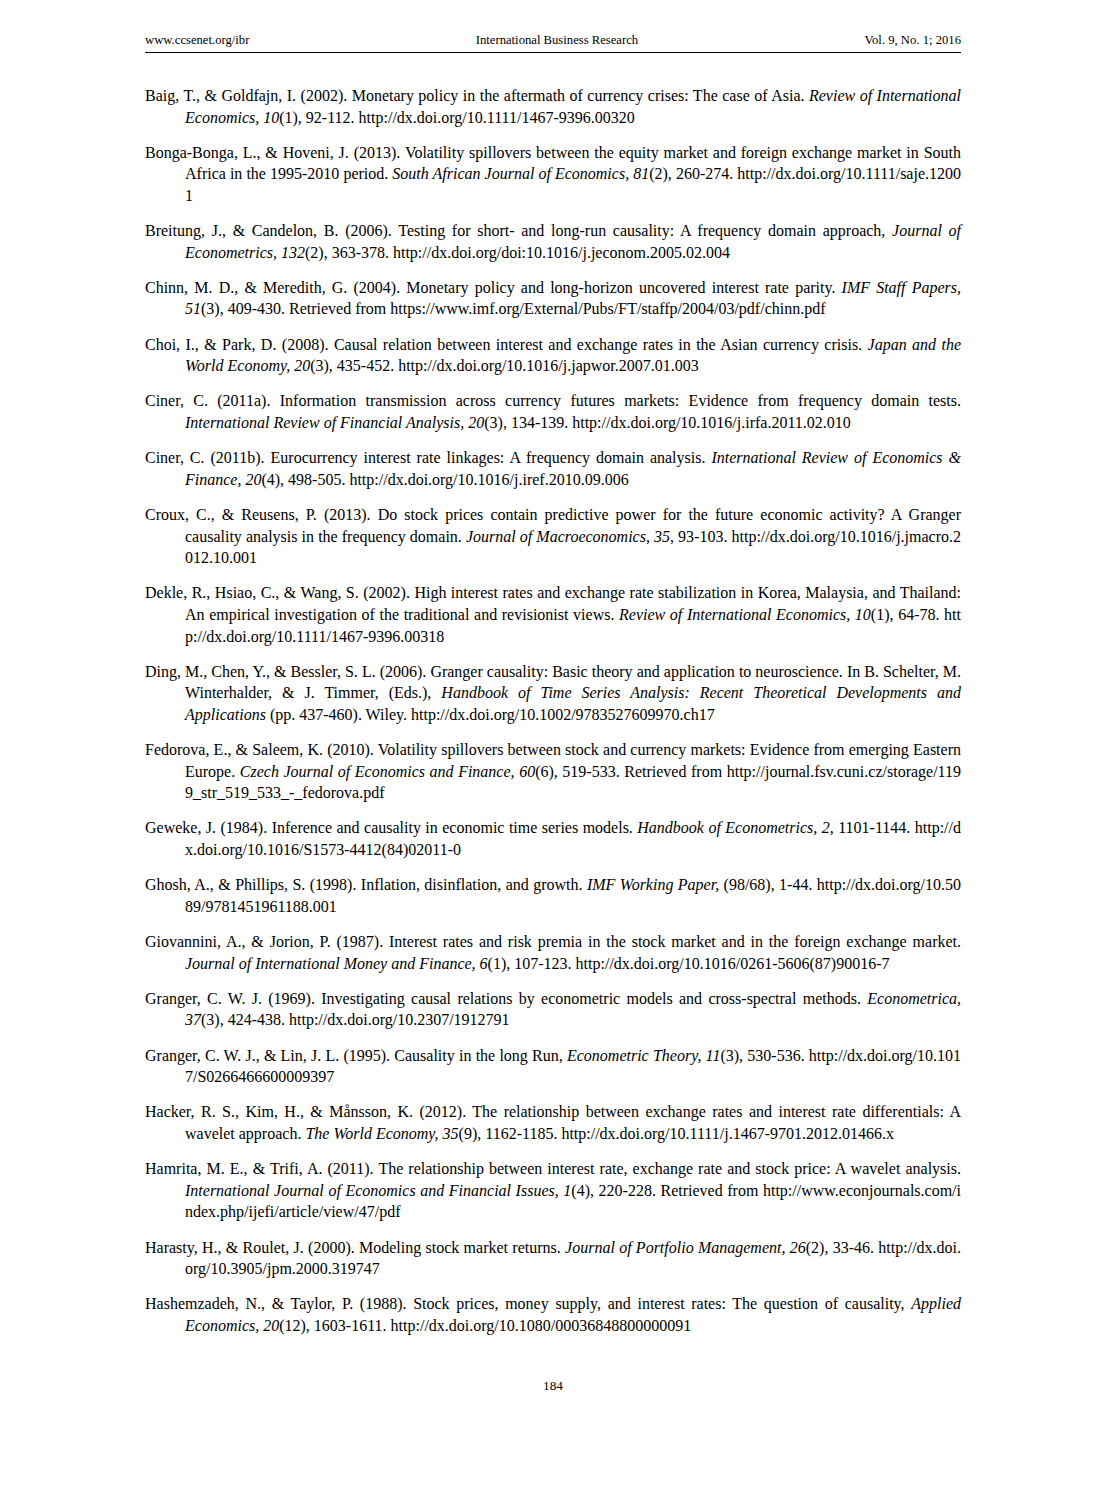www.ccsenet.org/ibr International Business Research Vol. 9, No. 1; 2016
Baig, T., & Goldfajn, I. (2002). Monetary policy in the aftermath of currency crises: The case of Asia. Review of International Economics, 10(1), 92-112. http://dx.doi.org/10.1111/1467-9396.00320
Bonga-Bonga, L., & Hoveni, J. (2013). Volatility spillovers between the equity market and foreign exchange market in South Africa in the 1995-2010 period. South African Journal of Economics, 81(2), 260-274. http://dx.doi.org/10.1111/saje.12001
Breitung, J., & Candelon, B. (2006). Testing for short- and long-run causality: A frequency domain approach, Journal of Econometrics, 132(2), 363-378. http://dx.doi.org/doi:10.1016/j.jeconom.2005.02.004
Chinn, M. D., & Meredith, G. (2004). Monetary policy and long-horizon uncovered interest rate parity. IMF Staff Papers, 51(3), 409-430. Retrieved from https://www.imf.org/External/Pubs/FT/staffp/2004/03/pdf/chinn.pdf
Choi, I., & Park, D. (2008). Causal relation between interest and exchange rates in the Asian currency crisis. Japan and the World Economy, 20(3), 435-452. http://dx.doi.org/10.1016/j.japwor.2007.01.003
Ciner, C. (2011a). Information transmission across currency futures markets: Evidence from frequency domain tests. International Review of Financial Analysis, 20(3), 134-139. http://dx.doi.org/10.1016/j.irfa.2011.02.010
Ciner, C. (2011b). Eurocurrency interest rate linkages: A frequency domain analysis. International Review of Economics & Finance, 20(4), 498-505. http://dx.doi.org/10.1016/j.iref.2010.09.006
Croux, C., & Reusens, P. (2013). Do stock prices contain predictive power for the future economic activity? A Granger causality analysis in the frequency domain. Journal of Macroeconomics, 35, 93-103. http://dx.doi.org/10.1016/j.jmacro.2012.10.001
Dekle, R., Hsiao, C., & Wang, S. (2002). High interest rates and exchange rate stabilization in Korea, Malaysia, and Thailand: An empirical investigation of the traditional and revisionist views. Review of International Economics, 10(1), 64-78. http://dx.doi.org/10.1111/1467-9396.00318
Ding, M., Chen, Y., & Bessler, S. L. (2006). Granger causality: Basic theory and application to neuroscience. In B. Schelter, M. Winterhalder, & J. Timmer, (Eds.), Handbook of Time Series Analysis: Recent Theoretical Developments and Applications (pp. 437-460). Wiley. http://dx.doi.org/10.1002/9783527609970.ch17
Fedorova, E., & Saleem, K. (2010). Volatility spillovers between stock and currency markets: Evidence from emerging Eastern Europe. Czech Journal of Economics and Finance, 60(6), 519-533. Retrieved from http://journal.fsv.cuni.cz/storage/1199_str_519_533_-_fedorova.pdf
Geweke, J. (1984). Inference and causality in economic time series models. Handbook of Econometrics, 2, 1101-1144. http://dx.doi.org/10.1016/S1573-4412(84)02011-0
Ghosh, A., & Phillips, S. (1998). Inflation, disinflation, and growth. IMF Working Paper, (98/68), 1-44. http://dx.doi.org/10.5089/9781451961188.001
Giovannini, A., & Jorion, P. (1987). Interest rates and risk premia in the stock market and in the foreign exchange market. Journal of International Money and Finance, 6(1), 107-123. http://dx.doi.org/10.1016/0261-5606(87)90016-7
Granger, C. W. J. (1969). Investigating causal relations by econometric models and cross-spectral methods. Econometrica, 37(3), 424-438. http://dx.doi.org/10.2307/1912791
Granger, C. W. J., & Lin, J. L. (1995). Causality in the long Run, Econometric Theory, 11(3), 530-536. http://dx.doi.org/10.1017/S0266466600009397
Hacker, R. S., Kim, H., & Månsson, K. (2012). The relationship between exchange rates and interest rate differentials: A wavelet approach. The World Economy, 35(9), 1162-1185. http://dx.doi.org/10.1111/j.1467-9701.2012.01466.x
Hamrita, M. E., & Trifi, A. (2011). The relationship between interest rate, exchange rate and stock price: A wavelet analysis. International Journal of Economics and Financial Issues, 1(4), 220-228. Retrieved from http://www.econjournals.com/index.php/ijefi/article/view/47/pdf
Harasty, H., & Roulet, J. (2000). Modeling stock market returns. Journal of Portfolio Management, 26(2), 33-46. http://dx.doi.org/10.3905/jpm.2000.319747
Hashemzadeh, N., & Taylor, P. (1988). Stock prices, money supply, and interest rates: The question of causality, Applied Economics, 20(12), 1603-1611. http://dx.doi.org/10.1080/00036848800000091
184